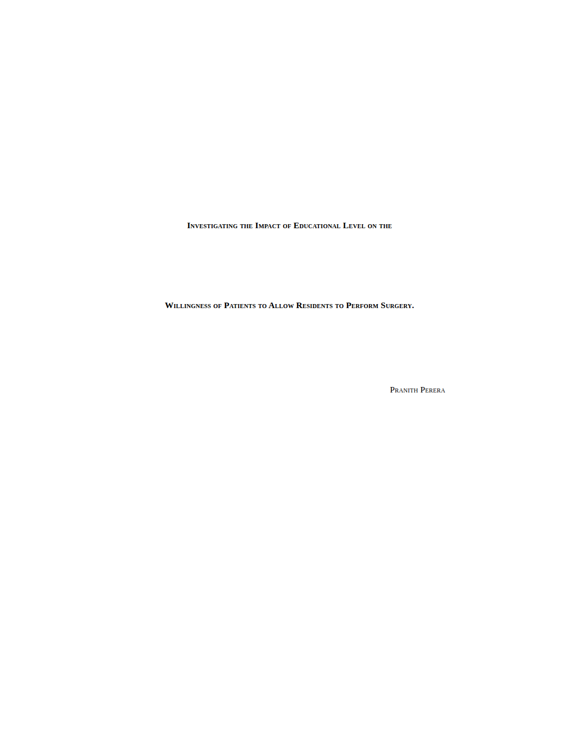Investigating the Impact of Educational Level on the Willingness of Patients to Allow Residents to Perform Surgery.
Pranith Perera